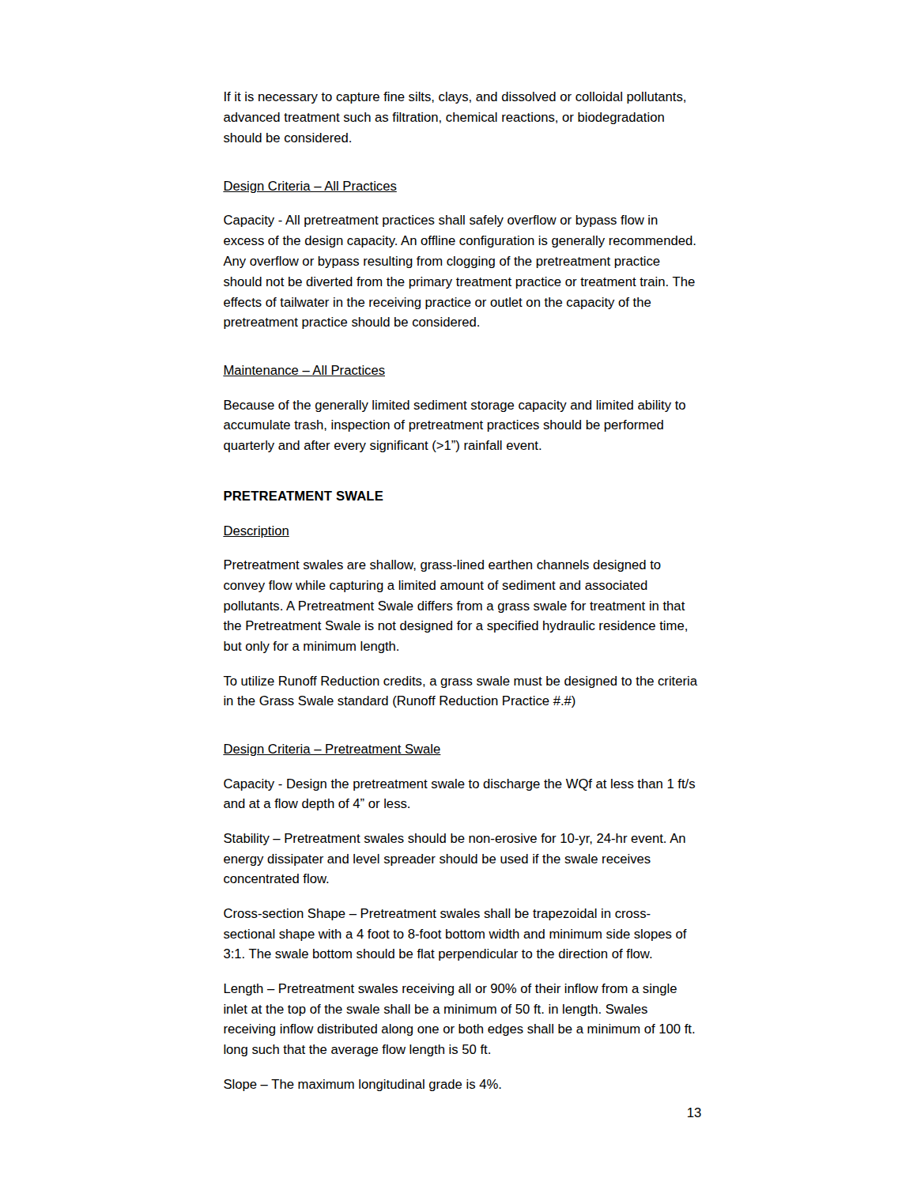If it is necessary to capture fine silts, clays, and dissolved or colloidal pollutants, advanced treatment such as filtration, chemical reactions, or biodegradation should be considered.
Design Criteria – All Practices
Capacity - All pretreatment practices shall safely overflow or bypass flow in excess of the design capacity. An offline configuration is generally recommended. Any overflow or bypass resulting from clogging of the pretreatment practice should not be diverted from the primary treatment practice or treatment train. The effects of tailwater in the receiving practice or outlet on the capacity of the pretreatment practice should be considered.
Maintenance – All Practices
Because of the generally limited sediment storage capacity and limited ability to accumulate trash, inspection of pretreatment practices should be performed quarterly and after every significant (>1”) rainfall event.
PRETREATMENT SWALE
Description
Pretreatment swales are shallow, grass-lined earthen channels designed to convey flow while capturing a limited amount of sediment and associated pollutants. A Pretreatment Swale differs from a grass swale for treatment in that the Pretreatment Swale is not designed for a specified hydraulic residence time, but only for a minimum length.
To utilize Runoff Reduction credits, a grass swale must be designed to the criteria in the Grass Swale standard (Runoff Reduction Practice #.#)
Design Criteria – Pretreatment Swale
Capacity - Design the pretreatment swale to discharge the WQf at less than 1 ft/s and at a flow depth of 4” or less.
Stability – Pretreatment swales should be non-erosive for 10-yr, 24-hr event. An energy dissipater and level spreader should be used if the swale receives concentrated flow.
Cross-section Shape – Pretreatment swales shall be trapezoidal in cross-sectional shape with a 4 foot to 8-foot bottom width and minimum side slopes of 3:1. The swale bottom should be flat perpendicular to the direction of flow.
Length – Pretreatment swales receiving all or 90% of their inflow from a single inlet at the top of the swale shall be a minimum of 50 ft. in length. Swales receiving inflow distributed along one or both edges shall be a minimum of 100 ft. long such that the average flow length is 50 ft.
Slope – The maximum longitudinal grade is 4%.
13